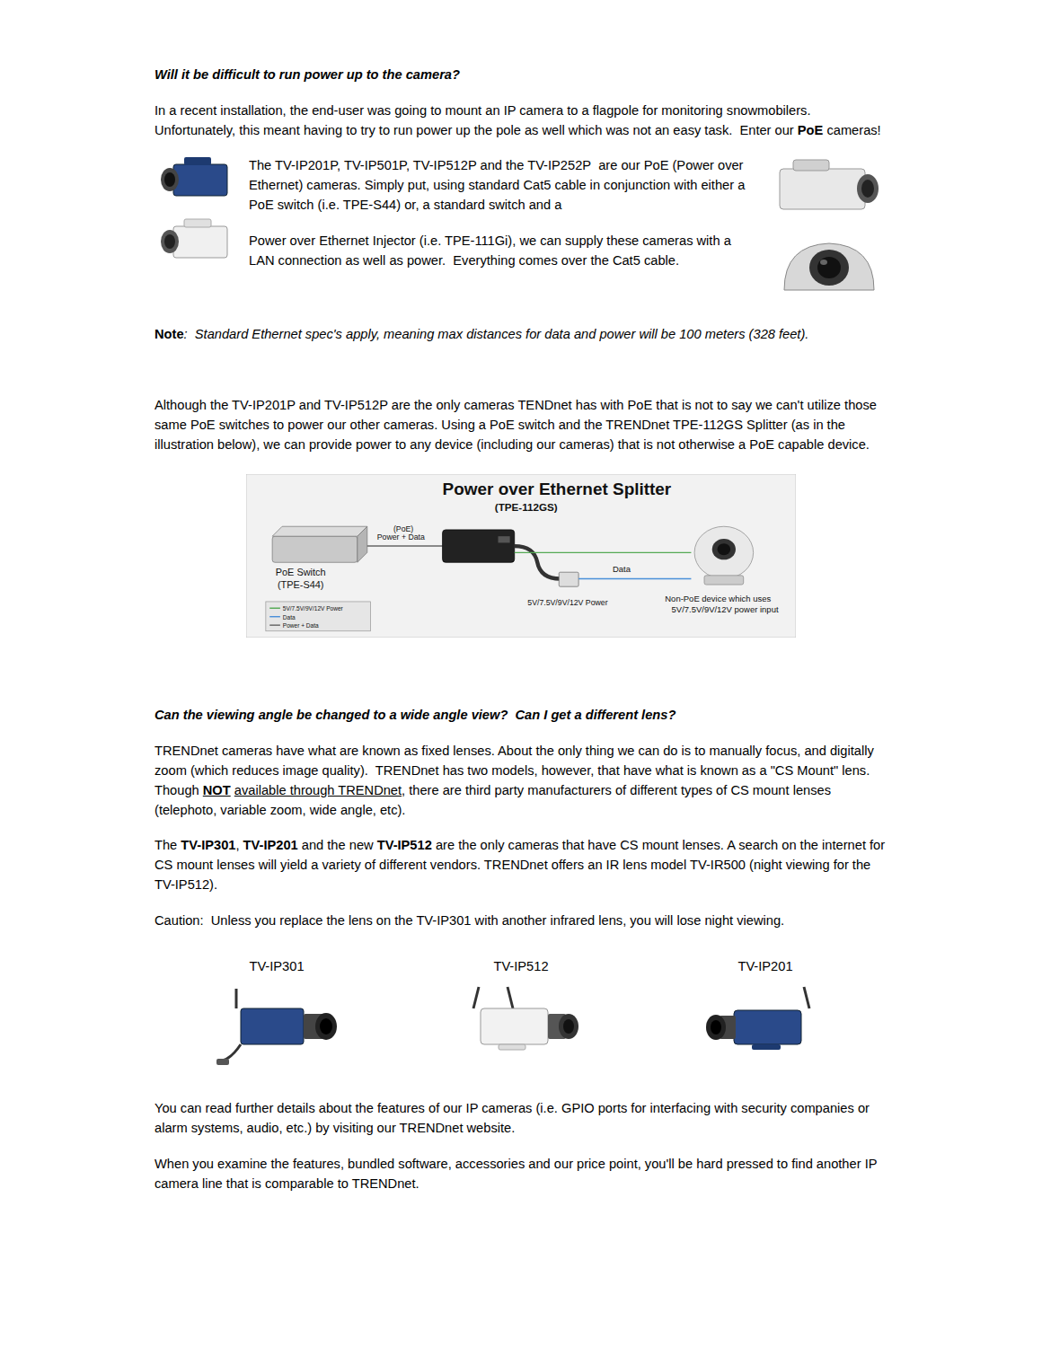Will it be difficult to run power up to the camera?
In a recent installation, the end-user was going to mount an IP camera to a flagpole for monitoring snowmobilers. Unfortunately, this meant having to try to run power up the pole as well which was not an easy task. Enter our PoE cameras!
The TV-IP201P, TV-IP501P, TV-IP512P and the TV-IP252P are our PoE (Power over Ethernet) cameras. Simply put, using standard Cat5 cable in conjunction with either a PoE switch (i.e. TPE-S44) or, a standard switch and a
Power over Ethernet Injector (i.e. TPE-111Gi), we can supply these cameras with a LAN connection as well as power. Everything comes over the Cat5 cable.
Note: Standard Ethernet spec's apply, meaning max distances for data and power will be 100 meters (328 feet).
Although the TV-IP201P and TV-IP512P are the only cameras TENDnet has with PoE that is not to say we can't utilize those same PoE switches to power our other cameras. Using a PoE switch and the TRENDnet TPE-112GS Splitter (as in the illustration below), we can provide power to any device (including our cameras) that is not otherwise a PoE capable device.
Can the viewing angle be changed to a wide angle view? Can I get a different lens?
TRENDnet cameras have what are known as fixed lenses. About the only thing we can do is to manually focus, and digitally zoom (which reduces image quality). TRENDnet has two models, however, that have what is known as a "CS Mount" lens. Though NOT available through TRENDnet, there are third party manufacturers of different types of CS mount lenses (telephoto, variable zoom, wide angle, etc).
The TV-IP301, TV-IP201 and the new TV-IP512 are the only cameras that have CS mount lenses. A search on the internet for CS mount lenses will yield a variety of different vendors. TRENDnet offers an IR lens model TV-IR500 (night viewing for the TV-IP512).
Caution: Unless you replace the lens on the TV-IP301 with another infrared lens, you will lose night viewing.
TV-IP301
TV-IP512
TV-IP201
You can read further details about the features of our IP cameras (i.e. GPIO ports for interfacing with security companies or alarm systems, audio, etc.) by visiting our TRENDnet website.
When you examine the features, bundled software, accessories and our price point, you'll be hard pressed to find another IP camera line that is comparable to TRENDnet.